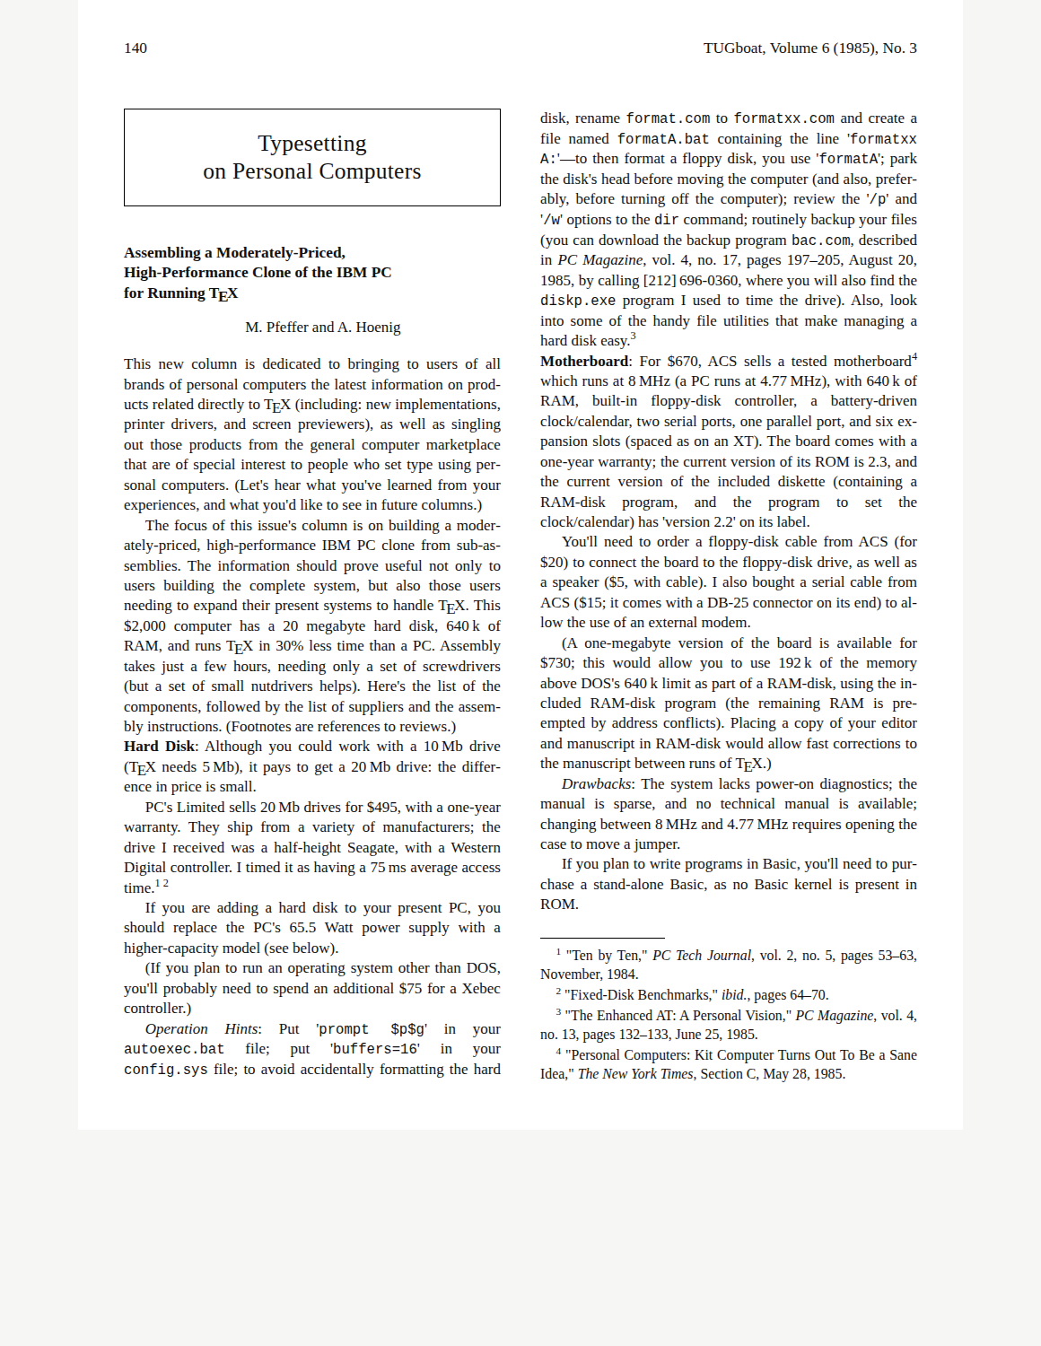140
TUGboat, Volume 6 (1985), No. 3
Typesetting
on Personal Computers
Assembling a Moderately-Priced,
High-Performance Clone of the IBM PC
for Running TEX
M. Pfeffer and A. Hoenig
This new column is dedicated to bringing to users of all brands of personal computers the latest information on products related directly to TEX (including: new implementations, printer drivers, and screen previewers), as well as singling out those products from the general computer marketplace that are of special interest to people who set type using personal computers. (Let's hear what you've learned from your experiences, and what you'd like to see in future columns.)
The focus of this issue's column is on building a moderately-priced, high-performance IBM PC clone from sub-assemblies. The information should prove useful not only to users building the complete system, but also those users needing to expand their present systems to handle TEX. This $2,000 computer has a 20 megabyte hard disk, 640 k of RAM, and runs TEX in 30% less time than a PC. Assembly takes just a few hours, needing only a set of screwdrivers (but a set of small nutdrivers helps). Here's the list of the components, followed by the list of suppliers and the assembly instructions. (Footnotes are references to reviews.)
Hard Disk: Although you could work with a 10 Mb drive (TEX needs 5 Mb), it pays to get a 20 Mb drive: the difference in price is small.
PC's Limited sells 20 Mb drives for $495, with a one-year warranty. They ship from a variety of manufacturers; the drive I received was a half-height Seagate, with a Western Digital controller. I timed it as having a 75 ms average access time.1 2
If you are adding a hard disk to your present PC, you should replace the PC's 65.5 Watt power supply with a higher-capacity model (see below).
(If you plan to run an operating system other than DOS, you'll probably need to spend an additional $75 for a Xebec controller.)
Operation Hints: Put 'prompt $p$g' in your autoexec.bat file; put 'buffers=16' in your config.sys file; to avoid accidentally formatting the hard disk, rename format.com to formatxx.com and create a file named formatA.bat containing the line 'formatxx A:'—to then format a floppy disk, you use 'formatA'; park the disk's head before moving the computer (and also, preferably, before turning off the computer); review the '/p' and '/w' options to the dir command; routinely backup your files (you can download the backup program bac.com, described in PC Magazine, vol. 4, no. 17, pages 197–205, August 20, 1985, by calling [212] 696-0360, where you will also find the diskp.exe program I used to time the drive). Also, look into some of the handy file utilities that make managing a hard disk easy.3
Motherboard: For $670, ACS sells a tested motherboard4 which runs at 8 MHz (a PC runs at 4.77 MHz), with 640 k of RAM, built-in floppy-disk controller, a battery-driven clock/calendar, two serial ports, one parallel port, and six expansion slots (spaced as on an XT). The board comes with a one-year warranty; the current version of its ROM is 2.3, and the current version of the included diskette (containing a RAM-disk program, and the program to set the clock/calendar) has 'version 2.2' on its label.
You'll need to order a floppy-disk cable from ACS (for $20) to connect the board to the floppy-disk drive, as well as a speaker ($5, with cable). I also bought a serial cable from ACS ($15; it comes with a DB-25 connector on its end) to allow the use of an external modem.
(A one-megabyte version of the board is available for $730; this would allow you to use 192 k of the memory above DOS's 640 k limit as part of a RAM-disk, using the included RAM-disk program (the remaining RAM is preempted by address conflicts). Placing a copy of your editor and manuscript in RAM-disk would allow fast corrections to the manuscript between runs of TEX.)
Drawbacks: The system lacks power-on diagnostics; the manual is sparse, and no technical manual is available; changing between 8 MHz and 4.77 MHz requires opening the case to move a jumper.
If you plan to write programs in Basic, you'll need to purchase a stand-alone Basic, as no Basic kernel is present in ROM.
1 "Ten by Ten," PC Tech Journal, vol. 2, no. 5, pages 53–63, November, 1984.
2 "Fixed-Disk Benchmarks," ibid., pages 64–70.
3 "The Enhanced AT: A Personal Vision," PC Magazine, vol. 4, no. 13, pages 132–133, June 25, 1985.
4 "Personal Computers: Kit Computer Turns Out To Be a Sane Idea," The New York Times, Section C, May 28, 1985.